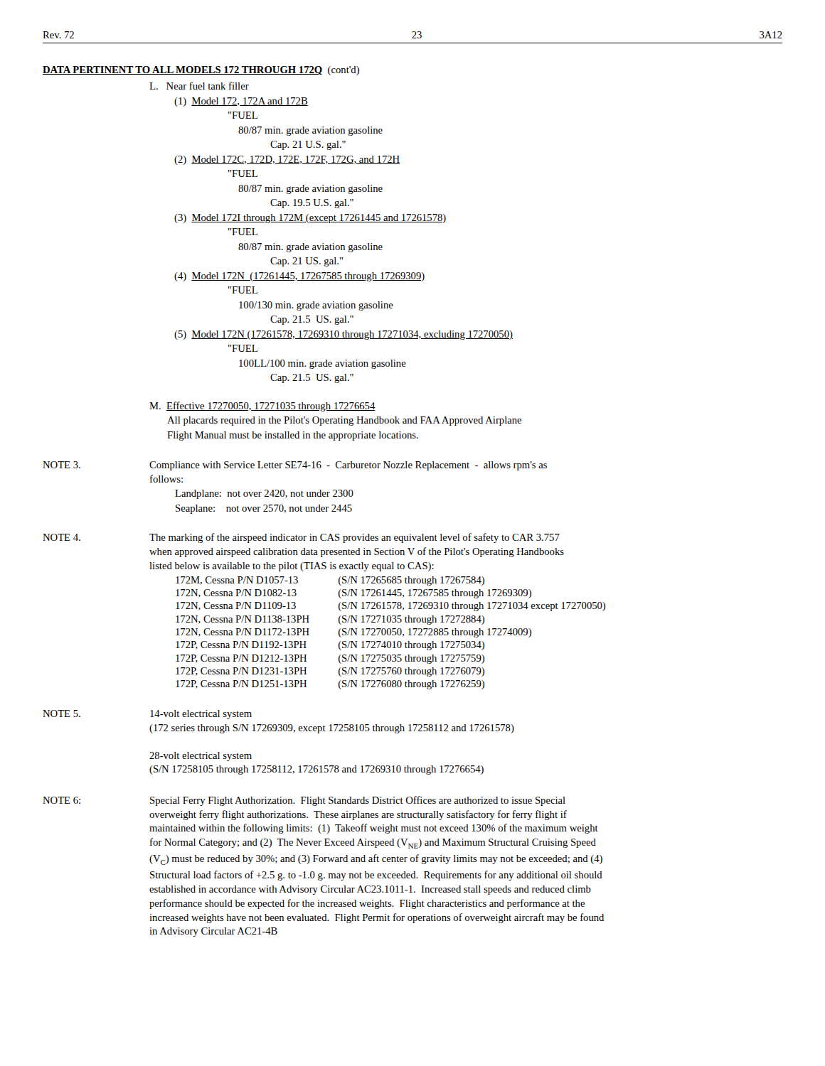Rev. 72
23
3A12
DATA PERTINENT TO ALL MODELS 172 THROUGH 172Q
(cont'd)
L. Near fuel tank filler
(1) Model 172, 172A and 172B
"FUEL
80/87 min. grade aviation gasoline
Cap. 21 U.S. gal."
(2) Model 172C, 172D, 172E, 172F, 172G, and 172H
"FUEL
80/87 min. grade aviation gasoline
Cap. 19.5 U.S. gal."
(3) Model 172I through 172M (except 17261445 and 17261578)
"FUEL
80/87 min. grade aviation gasoline
Cap. 21 US. gal."
(4) Model 172N (17261445, 17267585 through 17269309)
"FUEL
100/130 min. grade aviation gasoline
Cap. 21.5 US. gal."
(5) Model 172N (17261578, 17269310 through 17271034, excluding 17270050)
"FUEL
100LL/100 min. grade aviation gasoline
Cap. 21.5 US. gal."
M. Effective 17270050, 17271035 through 17276654
All placards required in the Pilot's Operating Handbook and FAA Approved Airplane
Flight Manual must be installed in the appropriate locations.
NOTE 3.
Compliance with Service Letter SE74-16 - Carburetor Nozzle Replacement - allows rpm's as
follows:
Landplane: not over 2420, not under 2300
Seaplane: not over 2570, not under 2445
NOTE 4.
The marking of the airspeed indicator in CAS provides an equivalent level of safety to CAR 3.757
when approved airspeed calibration data presented in Section V of the Pilot's Operating Handbooks
listed below is available to the pilot (TIAS is exactly equal to CAS):
| 172M, Cessna P/N D1057-13 | (S/N 17265685 through 17267584) |
| 172N, Cessna P/N D1082-13 | (S/N 17261445, 17267585 through 17269309) |
| 172N, Cessna P/N D1109-13 | (S/N 17261578, 17269310 through 17271034 except 17270050) |
| 172N, Cessna P/N D1138-13PH | (S/N 17271035 through 17272884) |
| 172N, Cessna P/N D1172-13PH | (S/N 17270050, 17272885 through 17274009) |
| 172P, Cessna P/N D1192-13PH | (S/N 17274010 through 17275034) |
| 172P, Cessna P/N D1212-13PH | (S/N 17275035 through 17275759) |
| 172P, Cessna P/N D1231-13PH | (S/N 17275760 through 17276079) |
| 172P, Cessna P/N D1251-13PH | (S/N 17276080 through 17276259) |
NOTE 5.
14-volt electrical system
(172 series through S/N 17269309, except 17258105 through 17258112 and 17261578)
28-volt electrical system
(S/N 17258105 through 17258112, 17261578 and 17269310 through 17276654)
NOTE 6:
Special Ferry Flight Authorization. Flight Standards District Offices are authorized to issue Special
overweight ferry flight authorizations. These airplanes are structurally satisfactory for ferry flight if
maintained within the following limits: (1) Takeoff weight must not exceed 130% of the maximum weight
for Normal Category; and (2) The Never Exceed Airspeed (VNE) and Maximum Structural Cruising Speed
(VC) must be reduced by 30%; and (3) Forward and aft center of gravity limits may not be exceeded; and (4)
Structural load factors of +2.5 g. to -1.0 g. may not be exceeded. Requirements for any additional oil should
established in accordance with Advisory Circular AC23.1011-1. Increased stall speeds and reduced climb
performance should be expected for the increased weights. Flight characteristics and performance at the
increased weights have not been evaluated. Flight Permit for operations of overweight aircraft may be found
in Advisory Circular AC21-4B